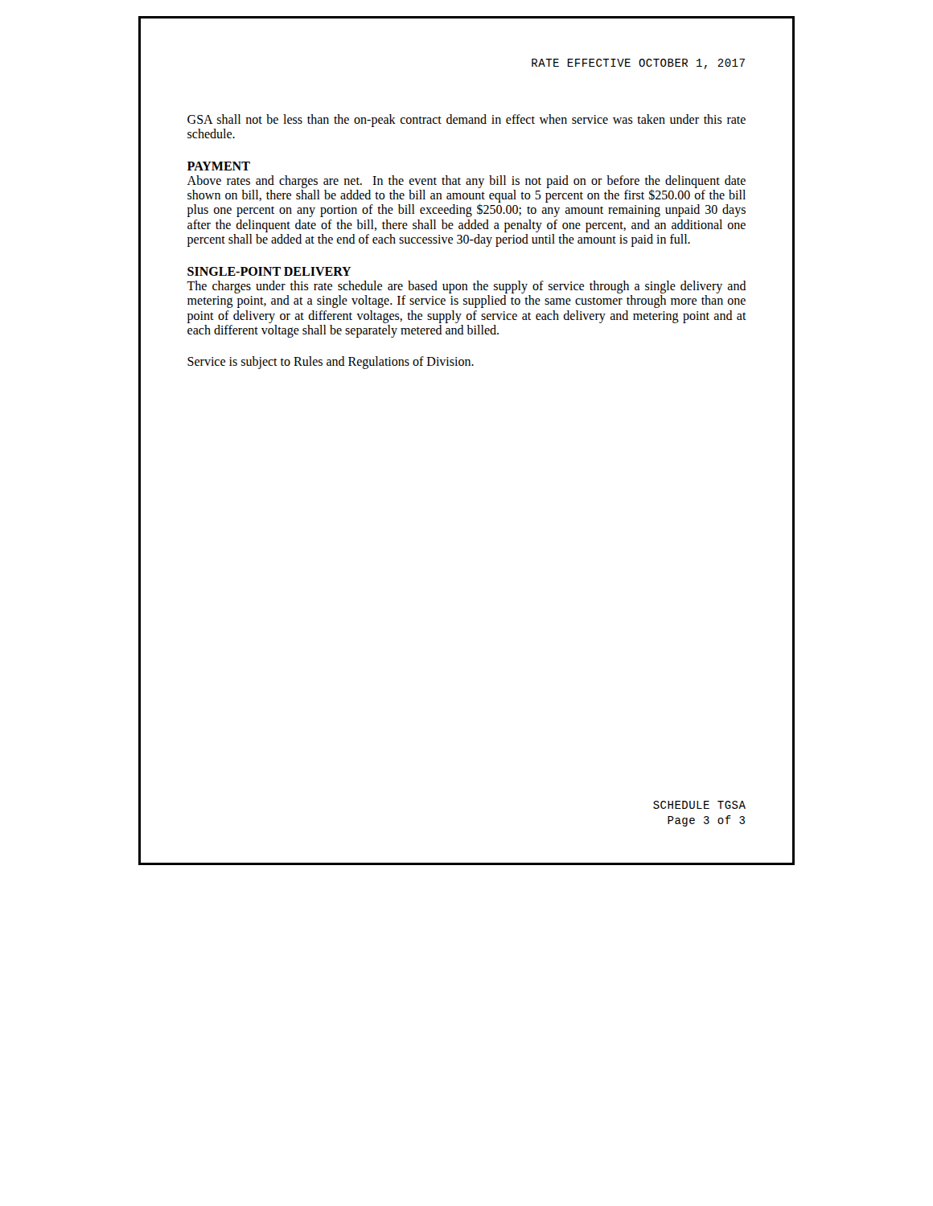RATE EFFECTIVE OCTOBER 1, 2017
GSA shall not be less than the on-peak contract demand in effect when service was taken under this rate schedule.
PAYMENT
Above rates and charges are net. In the event that any bill is not paid on or before the delinquent date shown on bill, there shall be added to the bill an amount equal to 5 percent on the first $250.00 of the bill plus one percent on any portion of the bill exceeding $250.00; to any amount remaining unpaid 30 days after the delinquent date of the bill, there shall be added a penalty of one percent, and an additional one percent shall be added at the end of each successive 30-day period until the amount is paid in full.
SINGLE-POINT DELIVERY
The charges under this rate schedule are based upon the supply of service through a single delivery and metering point, and at a single voltage. If service is supplied to the same customer through more than one point of delivery or at different voltages, the supply of service at each delivery and metering point and at each different voltage shall be separately metered and billed.
Service is subject to Rules and Regulations of Division.
SCHEDULE TGSA
Page 3 of 3